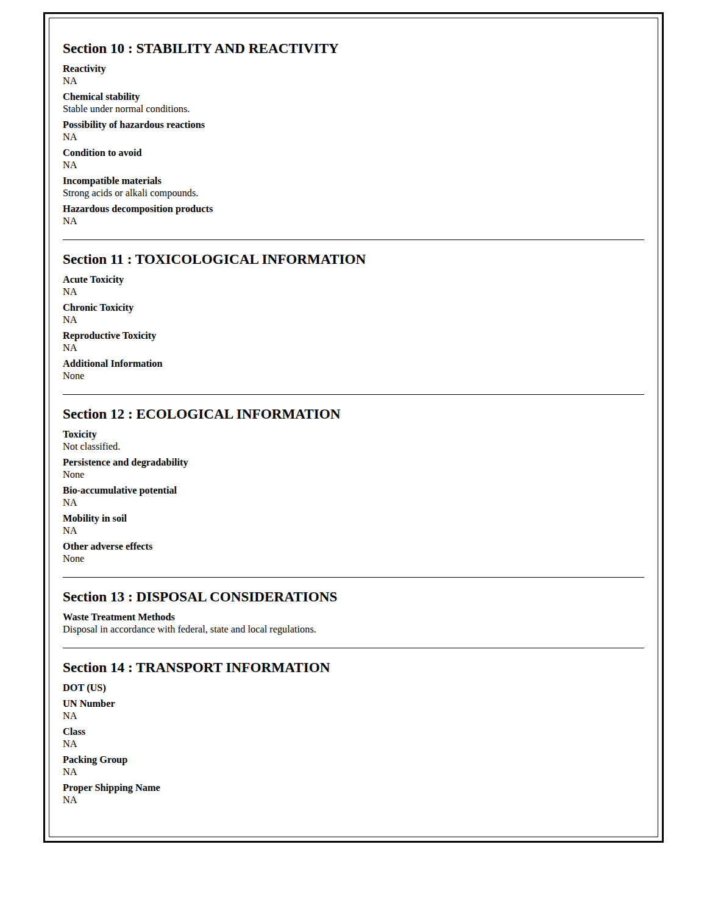Section 10 : STABILITY AND REACTIVITY
Reactivity
NA
Chemical stability
Stable under normal conditions.
Possibility of hazardous reactions
NA
Condition to avoid
NA
Incompatible materials
Strong acids or alkali compounds.
Hazardous decomposition products
NA
Section 11 : TOXICOLOGICAL INFORMATION
Acute Toxicity
NA
Chronic Toxicity
NA
Reproductive Toxicity
NA
Additional Information
None
Section 12 : ECOLOGICAL INFORMATION
Toxicity
Not classified.
Persistence and degradability
None
Bio-accumulative potential
NA
Mobility in soil
NA
Other adverse effects
None
Section 13 : DISPOSAL CONSIDERATIONS
Waste Treatment Methods
Disposal in accordance with federal, state and local regulations.
Section 14 : TRANSPORT INFORMATION
DOT (US)
UN Number
NA
Class
NA
Packing Group
NA
Proper Shipping Name
NA